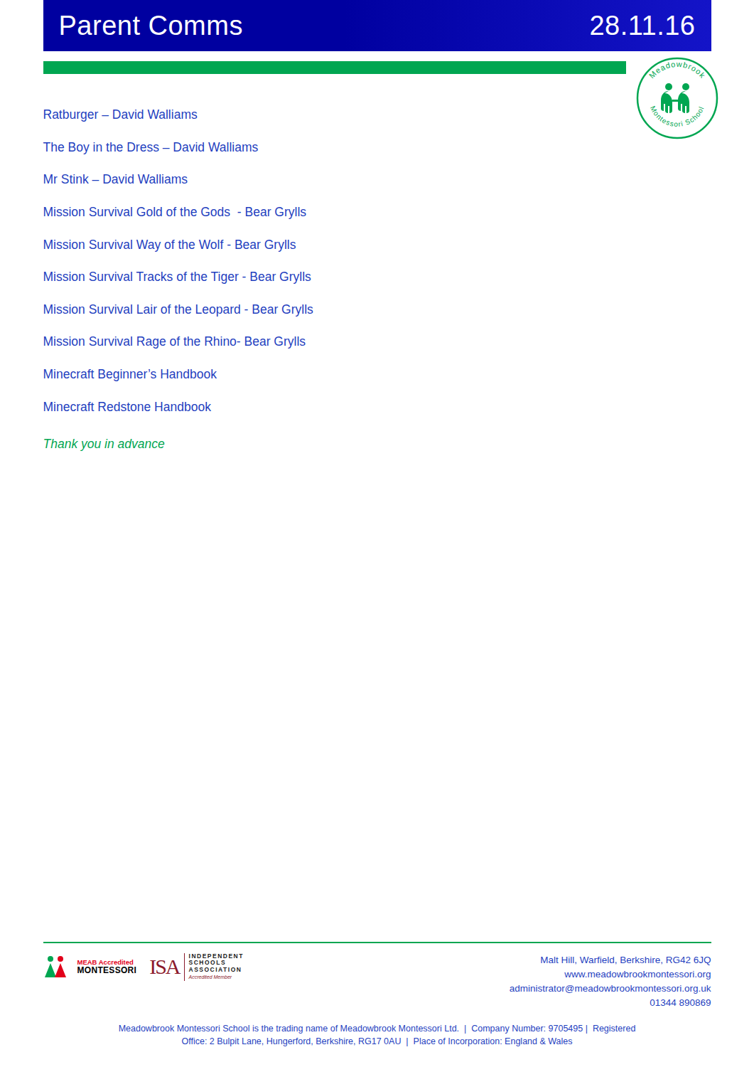Parent Comms
28.11.16
Meadowbrook Montessori School Meadowbrook Montessori School
Ratburger – David Walliams
The Boy in the Dress – David Walliams
Mr Stink – David Walliams
Mission Survival Gold of the Gods - Bear Grylls
Mission Survival Way of the Wolf - Bear Grylls
Mission Survival Tracks of the Tiger - Bear Grylls
Mission Survival Lair of the Leopard - Bear Grylls
Mission Survival Rage of the Rhino- Bear Grylls
Minecraft Beginner’s Handbook
Minecraft Redstone Handbook
Thank you in advance
MEAB Accredited MONTESSORI
ISA INDEPENDENT
SCHOOLS
ASSOCIATION
Accredited Member
Malt Hill, Warfield, Berkshire, RG42 6JQ
www.meadowbrookmontessori.org
administrator@meadowbrookmontessori.org.uk
01344 890869
Meadowbrook Montessori School is the trading name of Meadowbrook Montessori Ltd. | Company Number: 9705495 | Registered
Office: 2 Bulpit Lane, Hungerford, Berkshire, RG17 0AU | Place of Incorporation: England & Wales